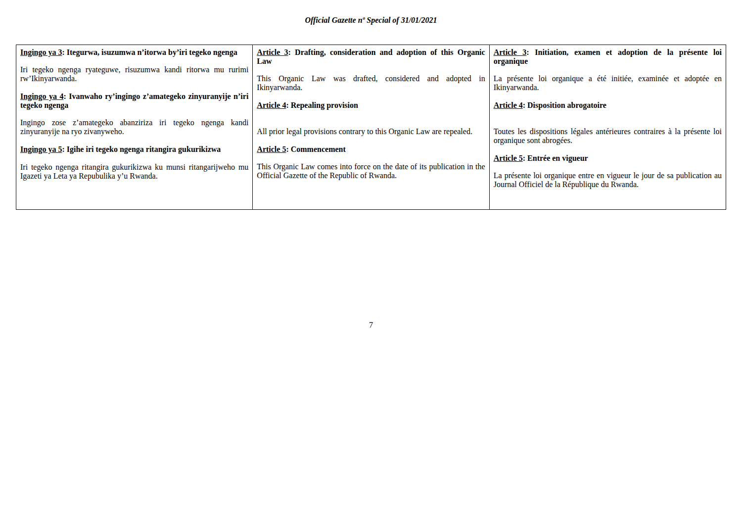Official Gazette nº Special of 31/01/2021
| Ingingo ya 3 : Itegurwa, isuzumwa n’itorwa by’iri tegeko ngenga Iri tegeko ngenga ryateguwe, risuzumwa kandi ritorwa mu rurimi rw’Ikinyarwanda. Ingingo ya 4 : Ivanwaho ry’ingingo z’amategeko zinyuranyije n’iri tegeko ngenga Ingingo zose z’amategeko abanziriza iri tegeko ngenga kandi zinyuranyije na ryo zivanyweho. Ingingo ya 5 : Igihe iri tegeko ngenga ritangira gukurikizwa Iri tegeko ngenga ritangira gukurikizwa ku munsi ritangarijweho mu Igazeti ya Leta ya Repubulika y’u Rwanda. | Article 3 : Drafting, consideration and adoption of this Organic Law This Organic Law was drafted, considered and adopted in Ikinyarwanda. Article 4 : Repealing provision All prior legal provisions contrary to this Organic Law are repealed. Article 5 : Commencement This Organic Law comes into force on the date of its publication in the Official Gazette of the Republic of Rwanda. | Article 3 : Initiation, examen et adoption de la présente loi organique La présente loi organique a été initiée, examinée et adoptée en Ikinyarwanda. Article 4 : Disposition abrogatoire Toutes les dispositions légales antérieures contraires à la présente loi organique sont abrogées. Article 5 : Entrée en vigueur La présente loi organique entre en vigueur le jour de sa publication au Journal Officiel de la République du Rwanda. |
7